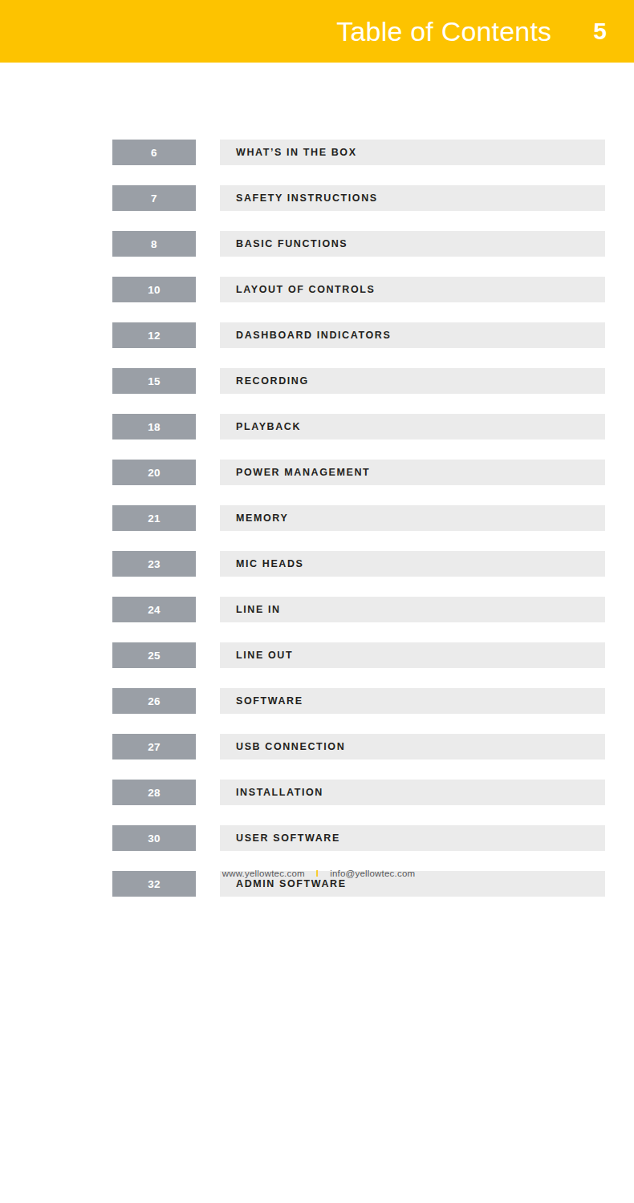Table of Contents 5
6
WHAT’S IN THE BOX
7
SAFETY INSTRUCTIONS
8
BASIC FUNCTIONS
10
LAYOUT OF CONTROLS
12
DASHBOARD INDICATORS
15
RECORDING
18
PLAYBACK
20
POWER MANAGEMENT
21
MEMORY
23
MIC HEADS
24
LINE IN
25
LINE OUT
26
SOFTWARE
27
USB CONNECTION
28
INSTALLATION
30
USER SOFTWARE
32
ADMIN SOFTWARE
www.yellowtec.comlinfo@yellowtec.com